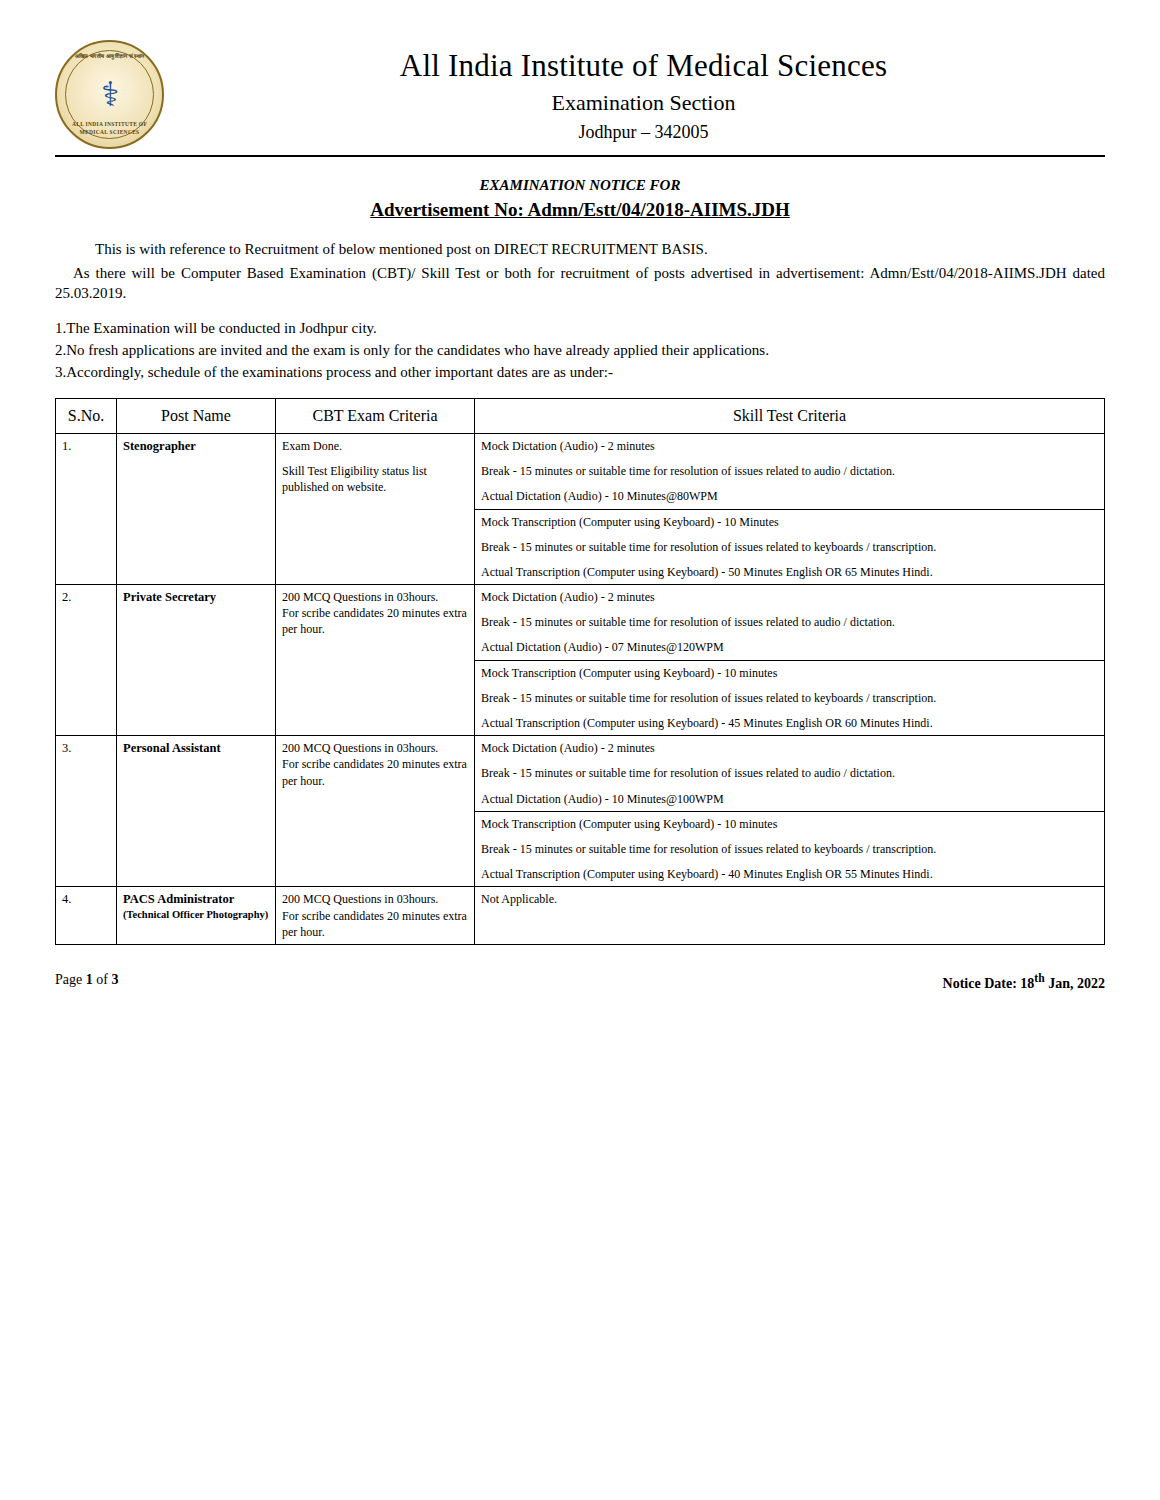अखिल भारतीय आयुर्विज्ञान संस्थान
⚕
ALL INDIA INSTITUTE OF MEDICAL SCIENCES
All India Institute of Medical Sciences
Examination Section
Jodhpur – 342005
EXAMINATION NOTICE FOR
Advertisement No: Admn/Estt/04/2018-AIIMS.JDH
This is with reference to Recruitment of below mentioned post on DIRECT RECRUITMENT BASIS.
As there will be Computer Based Examination (CBT)/ Skill Test or both for recruitment of posts advertised in advertisement: Admn/Estt/04/2018-AIIMS.JDH dated 25.03.2019.
1.The Examination will be conducted in Jodhpur city.
2.No fresh applications are invited and the exam is only for the candidates who have already applied their applications.
3.Accordingly, schedule of the examinations process and other important dates are as under:-
| S.No. | Post Name | CBT Exam Criteria | Skill Test Criteria |
| --- | --- | --- | --- |
| 1. | Stenographer | Exam Done. Skill Test Eligibility status list published on website. | Mock Dictation (Audio) - 2 minutes Break - 15 minutes or suitable time for resolution of issues related to audio / dictation. Actual Dictation (Audio) - 10 Minutes@80WPM |
| Mock Transcription (Computer using Keyboard) - 10 Minutes Break - 15 minutes or suitable time for resolution of issues related to keyboards / transcription. Actual Transcription (Computer using Keyboard) - 50 Minutes English OR 65 Minutes Hindi. |
| 2. | Private Secretary | 200 MCQ Questions in 03hours. For scribe candidates 20 minutes extra per hour. | Mock Dictation (Audio) - 2 minutes Break - 15 minutes or suitable time for resolution of issues related to audio / dictation. Actual Dictation (Audio) - 07 Minutes@120WPM |
| Mock Transcription (Computer using Keyboard) - 10 minutes Break - 15 minutes or suitable time for resolution of issues related to keyboards / transcription. Actual Transcription (Computer using Keyboard) - 45 Minutes English OR 60 Minutes Hindi. |
| 3. | Personal Assistant | 200 MCQ Questions in 03hours. For scribe candidates 20 minutes extra per hour. | Mock Dictation (Audio) - 2 minutes Break - 15 minutes or suitable time for resolution of issues related to audio / dictation. Actual Dictation (Audio) - 10 Minutes@100WPM |
| Mock Transcription (Computer using Keyboard) - 10 minutes Break - 15 minutes or suitable time for resolution of issues related to keyboards / transcription. Actual Transcription (Computer using Keyboard) - 40 Minutes English OR 55 Minutes Hindi. |
| 4. | PACS Administrator (Technical Officer Photography) | 200 MCQ Questions in 03hours. For scribe candidates 20 minutes extra per hour. | Not Applicable. |
Page 1 of 3
Notice Date: 18th Jan, 2022